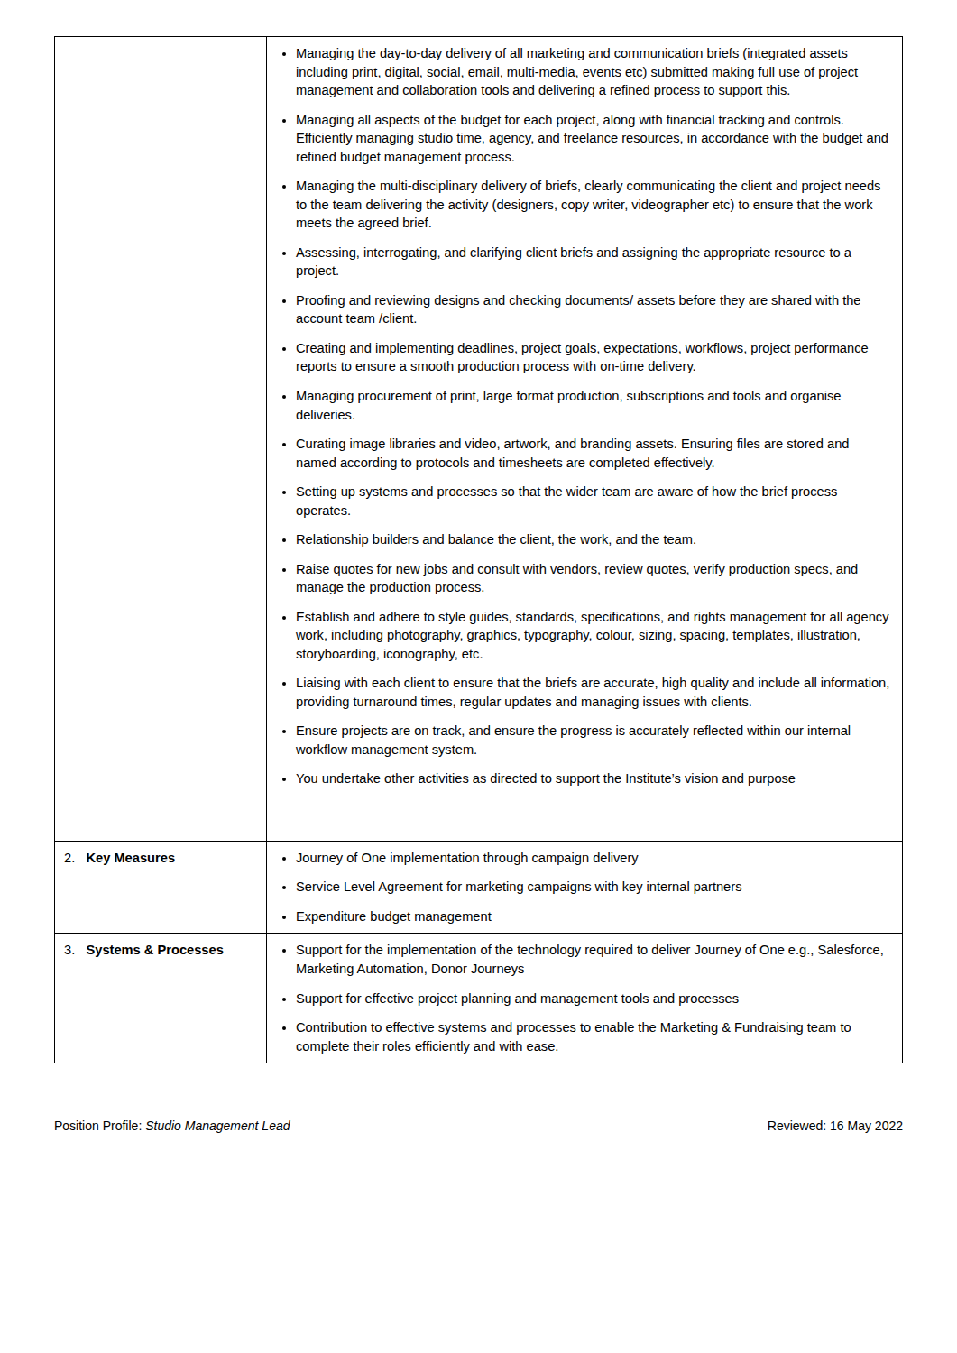| | Managing the day-to-day delivery of all marketing and communication briefs (integrated assets including print, digital, social, email, multi-media, events etc) submitted making full use of project management and collaboration tools and delivering a refined process to support this. Managing all aspects of the budget for each project, along with financial tracking and controls. Efficiently managing studio time, agency, and freelance resources, in accordance with the budget and refined budget management process. Managing the multi-disciplinary delivery of briefs, clearly communicating the client and project needs to the team delivering the activity (designers, copy writer, videographer etc) to ensure that the work meets the agreed brief. Assessing, interrogating, and clarifying client briefs and assigning the appropriate resource to a project. Proofing and reviewing designs and checking documents/ assets before they are shared with the account team /client. Creating and implementing deadlines, project goals, expectations, workflows, project performance reports to ensure a smooth production process with on-time delivery. Managing procurement of print, large format production, subscriptions and tools and organise deliveries. Curating image libraries and video, artwork, and branding assets. Ensuring files are stored and named according to protocols and timesheets are completed effectively. Setting up systems and processes so that the wider team are aware of how the brief process operates. Relationship builders and balance the client, the work, and the team. Raise quotes for new jobs and consult with vendors, review quotes, verify production specs, and manage the production process. Establish and adhere to style guides, standards, specifications, and rights management for all agency work, including photography, graphics, typography, colour, sizing, spacing, templates, illustration, storyboarding, iconography, etc. Liaising with each client to ensure that the briefs are accurate, high quality and include all information, providing turnaround times, regular updates and managing issues with clients. Ensure projects are on track, and ensure the progress is accurately reflected within our internal workflow management system. You undertake other activities as directed to support the Institute’s vision and purpose |
| 2. Key Measures | Journey of One implementation through campaign delivery Service Level Agreement for marketing campaigns with key internal partners Expenditure budget management |
| 3. Systems & Processes | Support for the implementation of the technology required to deliver Journey of One e.g., Salesforce, Marketing Automation, Donor Journeys Support for effective project planning and management tools and processes Contribution to effective systems and processes to enable the Marketing & Fundraising team to complete their roles efficiently and with ease. |
Position Profile: Studio Management Lead
Reviewed: 16 May 2022